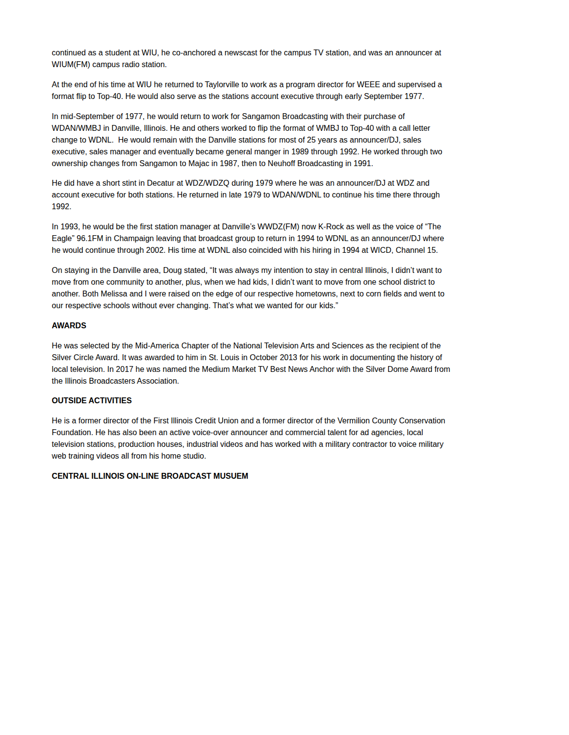continued as a student at WIU, he co-anchored a newscast for the campus TV station, and was an announcer at WIUM(FM) campus radio station.
At the end of his time at WIU he returned to Taylorville to work as a program director for WEEE and supervised a format flip to Top-40. He would also serve as the stations account executive through early September 1977.
In mid-September of 1977, he would return to work for Sangamon Broadcasting with their purchase of WDAN/WMBJ in Danville, Illinois. He and others worked to flip the format of WMBJ to Top-40 with a call letter change to WDNL. He would remain with the Danville stations for most of 25 years as announcer/DJ, sales executive, sales manager and eventually became general manger in 1989 through 1992. He worked through two ownership changes from Sangamon to Majac in 1987, then to Neuhoff Broadcasting in 1991.
He did have a short stint in Decatur at WDZ/WDZQ during 1979 where he was an announcer/DJ at WDZ and account executive for both stations. He returned in late 1979 to WDAN/WDNL to continue his time there through 1992.
In 1993, he would be the first station manager at Danville’s WWDZ(FM) now K-Rock as well as the voice of “The Eagle” 96.1FM in Champaign leaving that broadcast group to return in 1994 to WDNL as an announcer/DJ where he would continue through 2002. His time at WDNL also coincided with his hiring in 1994 at WICD, Channel 15.
On staying in the Danville area, Doug stated, “It was always my intention to stay in central Illinois, I didn’t want to move from one community to another, plus, when we had kids, I didn’t want to move from one school district to another. Both Melissa and I were raised on the edge of our respective hometowns, next to corn fields and went to our respective schools without ever changing. That’s what we wanted for our kids.”
AWARDS
He was selected by the Mid-America Chapter of the National Television Arts and Sciences as the recipient of the Silver Circle Award. It was awarded to him in St. Louis in October 2013 for his work in documenting the history of local television. In 2017 he was named the Medium Market TV Best News Anchor with the Silver Dome Award from the Illinois Broadcasters Association.
OUTSIDE ACTIVITIES
He is a former director of the First Illinois Credit Union and a former director of the Vermilion County Conservation Foundation. He has also been an active voice-over announcer and commercial talent for ad agencies, local television stations, production houses, industrial videos and has worked with a military contractor to voice military web training videos all from his home studio.
CENTRAL ILLINOIS ON-LINE BROADCAST MUSUEM